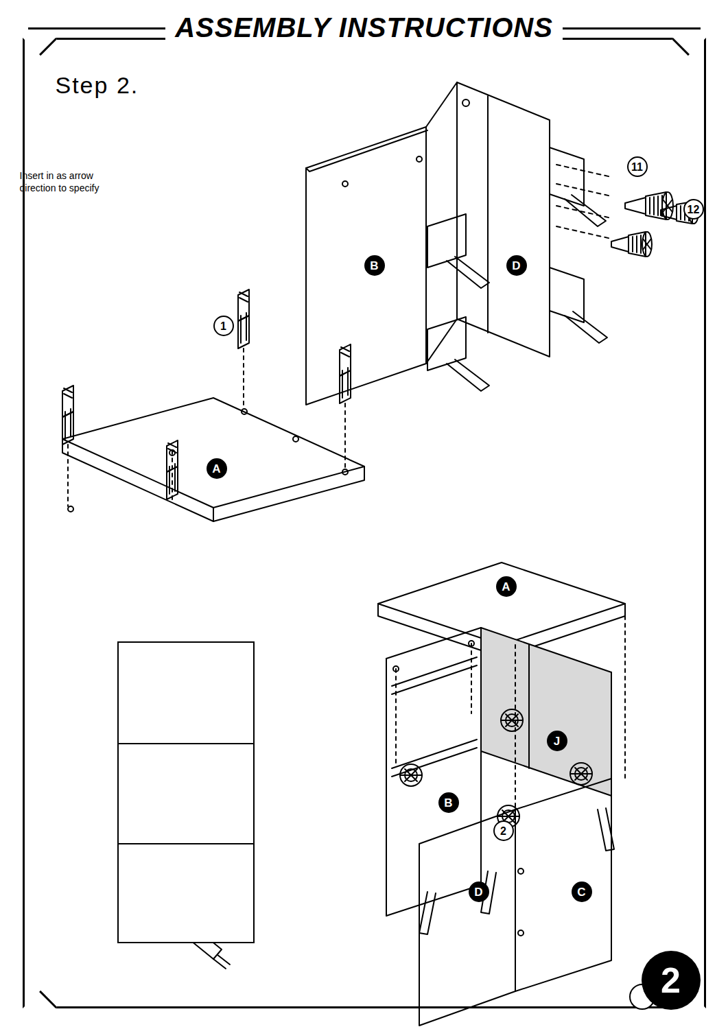ASSEMBLY INSTRUCTIONS
Step 2.
B
D
11
12
1
A
A
J
B
2
D
C
Insert in as arrow
direction to specify
2